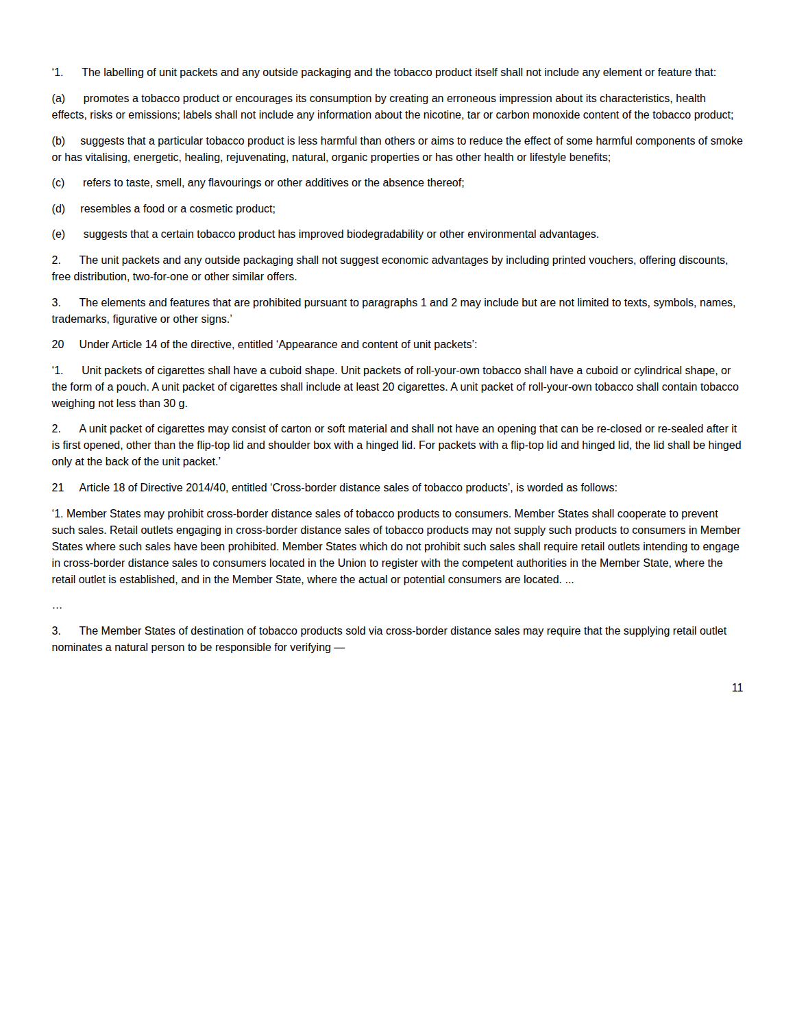‘1. The labelling of unit packets and any outside packaging and the tobacco product itself shall not include any element or feature that:
(a) promotes a tobacco product or encourages its consumption by creating an erroneous impression about its characteristics, health effects, risks or emissions; labels shall not include any information about the nicotine, tar or carbon monoxide content of the tobacco product;
(b) suggests that a particular tobacco product is less harmful than others or aims to reduce the effect of some harmful components of smoke or has vitalising, energetic, healing, rejuvenating, natural, organic properties or has other health or lifestyle benefits;
(c) refers to taste, smell, any flavourings or other additives or the absence thereof;
(d) resembles a food or a cosmetic product;
(e) suggests that a certain tobacco product has improved biodegradability or other environmental advantages.
2. The unit packets and any outside packaging shall not suggest economic advantages by including printed vouchers, offering discounts, free distribution, two-for-one or other similar offers.
3. The elements and features that are prohibited pursuant to paragraphs 1 and 2 may include but are not limited to texts, symbols, names, trademarks, figurative or other signs.’
20 Under Article 14 of the directive, entitled ‘Appearance and content of unit packets’:
‘1. Unit packets of cigarettes shall have a cuboid shape. Unit packets of roll-your-own tobacco shall have a cuboid or cylindrical shape, or the form of a pouch. A unit packet of cigarettes shall include at least 20 cigarettes. A unit packet of roll-your-own tobacco shall contain tobacco weighing not less than 30 g.
2. A unit packet of cigarettes may consist of carton or soft material and shall not have an opening that can be re-closed or re-sealed after it is first opened, other than the flip-top lid and shoulder box with a hinged lid. For packets with a flip-top lid and hinged lid, the lid shall be hinged only at the back of the unit packet.’
21 Article 18 of Directive 2014/40, entitled ‘Cross-border distance sales of tobacco products’, is worded as follows:
‘1. Member States may prohibit cross-border distance sales of tobacco products to consumers. Member States shall cooperate to prevent such sales. Retail outlets engaging in cross-border distance sales of tobacco products may not supply such products to consumers in Member States where such sales have been prohibited. Member States which do not prohibit such sales shall require retail outlets intending to engage in cross-border distance sales to consumers located in the Union to register with the competent authorities in the Member State, where the retail outlet is established, and in the Member State, where the actual or potential consumers are located. ...
…
3. The Member States of destination of tobacco products sold via cross-border distance sales may require that the supplying retail outlet nominates a natural person to be responsible for verifying —
11